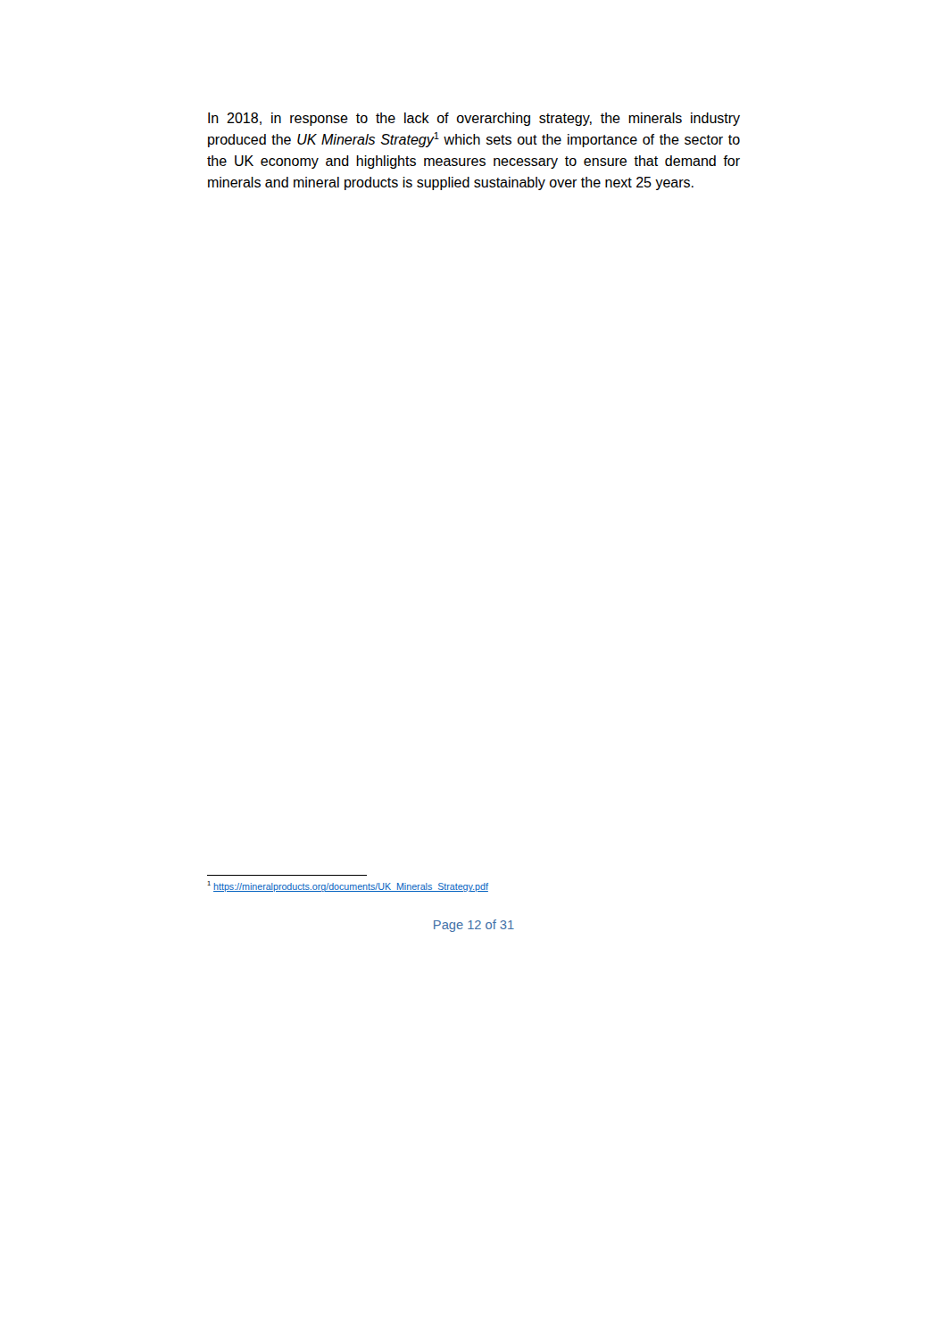In 2018, in response to the lack of overarching strategy, the minerals industry produced the UK Minerals Strategy1 which sets out the importance of the sector to the UK economy and highlights measures necessary to ensure that demand for minerals and mineral products is supplied sustainably over the next 25 years.
1 https://mineralproducts.org/documents/UK_Minerals_Strategy.pdf
Page 12 of 31